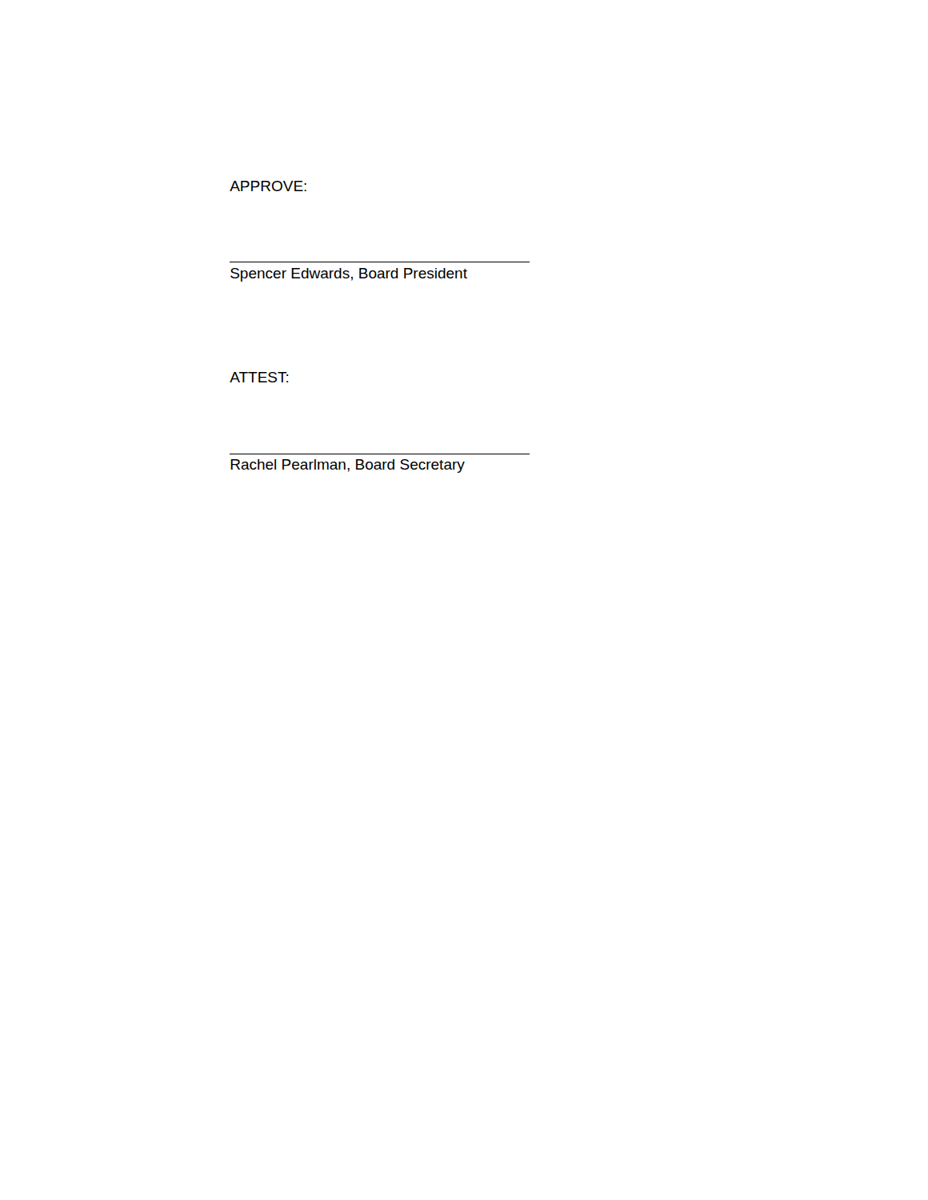APPROVE:
Spencer Edwards, Board President
ATTEST:
Rachel Pearlman, Board Secretary